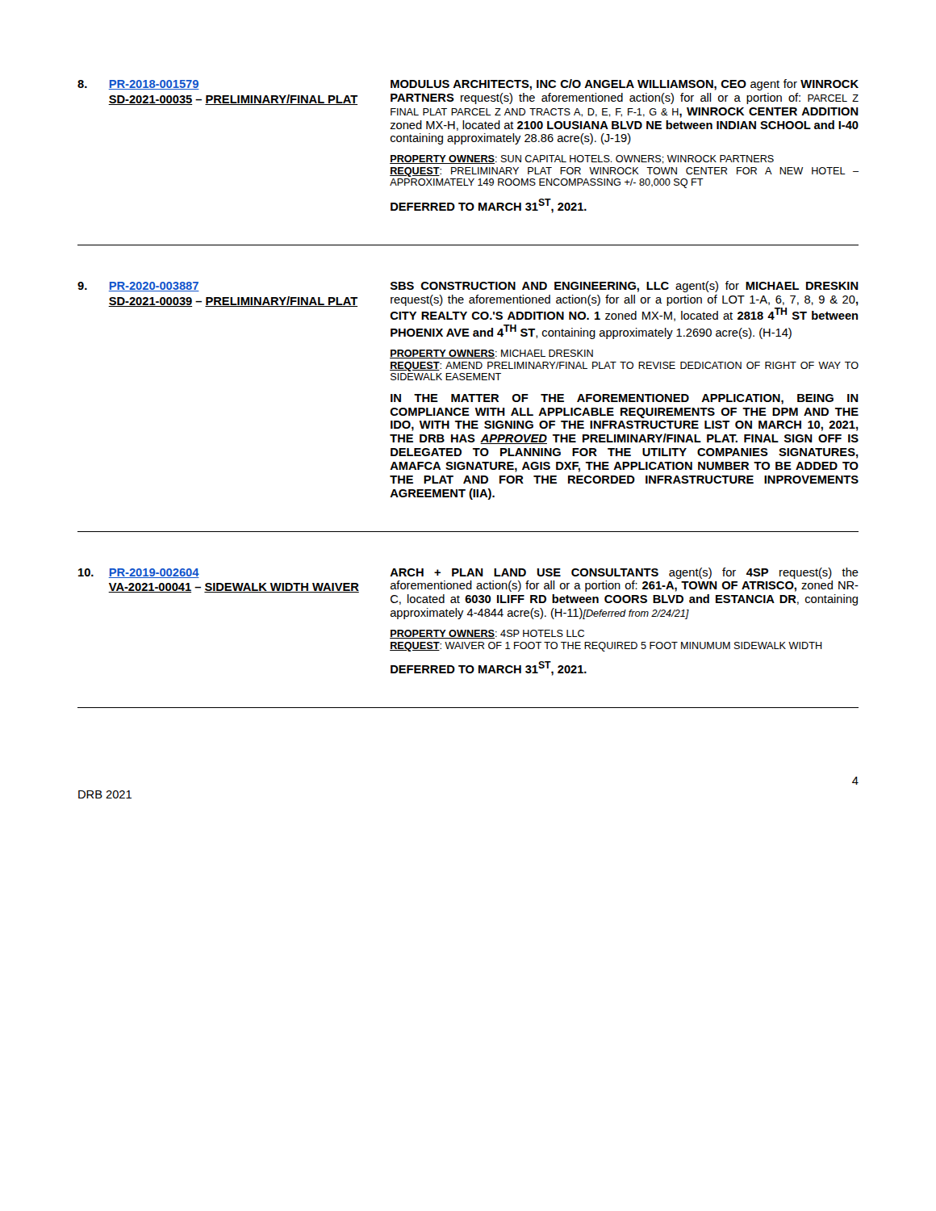| 8. | PR-2018-001579 SD-2021-00035 – PRELIMINARY/FINAL PLAT | MODULUS ARCHITECTS, INC C/O ANGELA WILLIAMSON, CEO agent for WINROCK PARTNERS request(s) the aforementioned action(s) for all or a portion of: PARCEL Z FINAL PLAT PARCEL Z AND TRACTS A, D, E, F, F-1, G & H , WINROCK CENTER ADDITION zoned MX-H, located at 2100 LOUSIANA BLVD NE between INDIAN SCHOOL and I-40 containing approximately 28.86 acre(s). (J-19) PROPERTY OWNERS : SUN CAPITAL HOTELS. OWNERS; WINROCK PARTNERS REQUEST : PRELIMINARY PLAT FOR WINROCK TOWN CENTER FOR A NEW HOTEL – APPROXIMATELY 149 ROOMS ENCOMPASSING +/- 80,000 SQ FT DEFERRED TO MARCH 31 ST , 2021. |
| 9. | PR-2020-003887 SD-2021-00039 – PRELIMINARY/FINAL PLAT | SBS CONSTRUCTION AND ENGINEERING, LLC agent(s) for MICHAEL DRESKIN request(s) the aforementioned action(s) for all or a portion of LOT 1-A, 6, 7, 8, 9 & 20 , CITY REALTY CO.'S ADDITION NO. 1 zoned MX-M, located at 2818 4 TH ST between PHOENIX AVE and 4 TH ST , containing approximately 1.2690 acre(s). (H-14) PROPERTY OWNERS : MICHAEL DRESKIN REQUEST : AMEND PRELIMINARY/FINAL PLAT TO REVISE DEDICATION OF RIGHT OF WAY TO SIDEWALK EASEMENT IN THE MATTER OF THE AFOREMENTIONED APPLICATION, BEING IN COMPLIANCE WITH ALL APPLICABLE REQUIREMENTS OF THE DPM AND THE IDO, WITH THE SIGNING OF THE INFRASTRUCTURE LIST ON MARCH 10, 2021, THE DRB HAS APPROVED THE PRELIMINARY/FINAL PLAT. FINAL SIGN OFF IS DELEGATED TO PLANNING FOR THE UTILITY COMPANIES SIGNATURES, AMAFCA SIGNATURE, AGIS DXF, THE APPLICATION NUMBER TO BE ADDED TO THE PLAT AND FOR THE RECORDED INFRASTRUCTURE INPROVEMENTS AGREEMENT (IIA). |
| 10. | PR-2019-002604 VA-2021-00041 – SIDEWALK WIDTH WAIVER | ARCH + PLAN LAND USE CONSULTANTS agent(s) for 4SP request(s) the aforementioned action(s) for all or a portion of: 261-A, TOWN OF ATRISCO, zoned NR-C, located at 6030 ILIFF RD between COORS BLVD and ESTANCIA DR , containing approximately 4-4844 acre(s). (H-11) [Deferred from 2/24/21] PROPERTY OWNERS : 4SP HOTELS LLC REQUEST : WAIVER OF 1 FOOT TO THE REQUIRED 5 FOOT MINUMUM SIDEWALK WIDTH DEFERRED TO MARCH 31 ST , 2021. |
4
DRB 2021